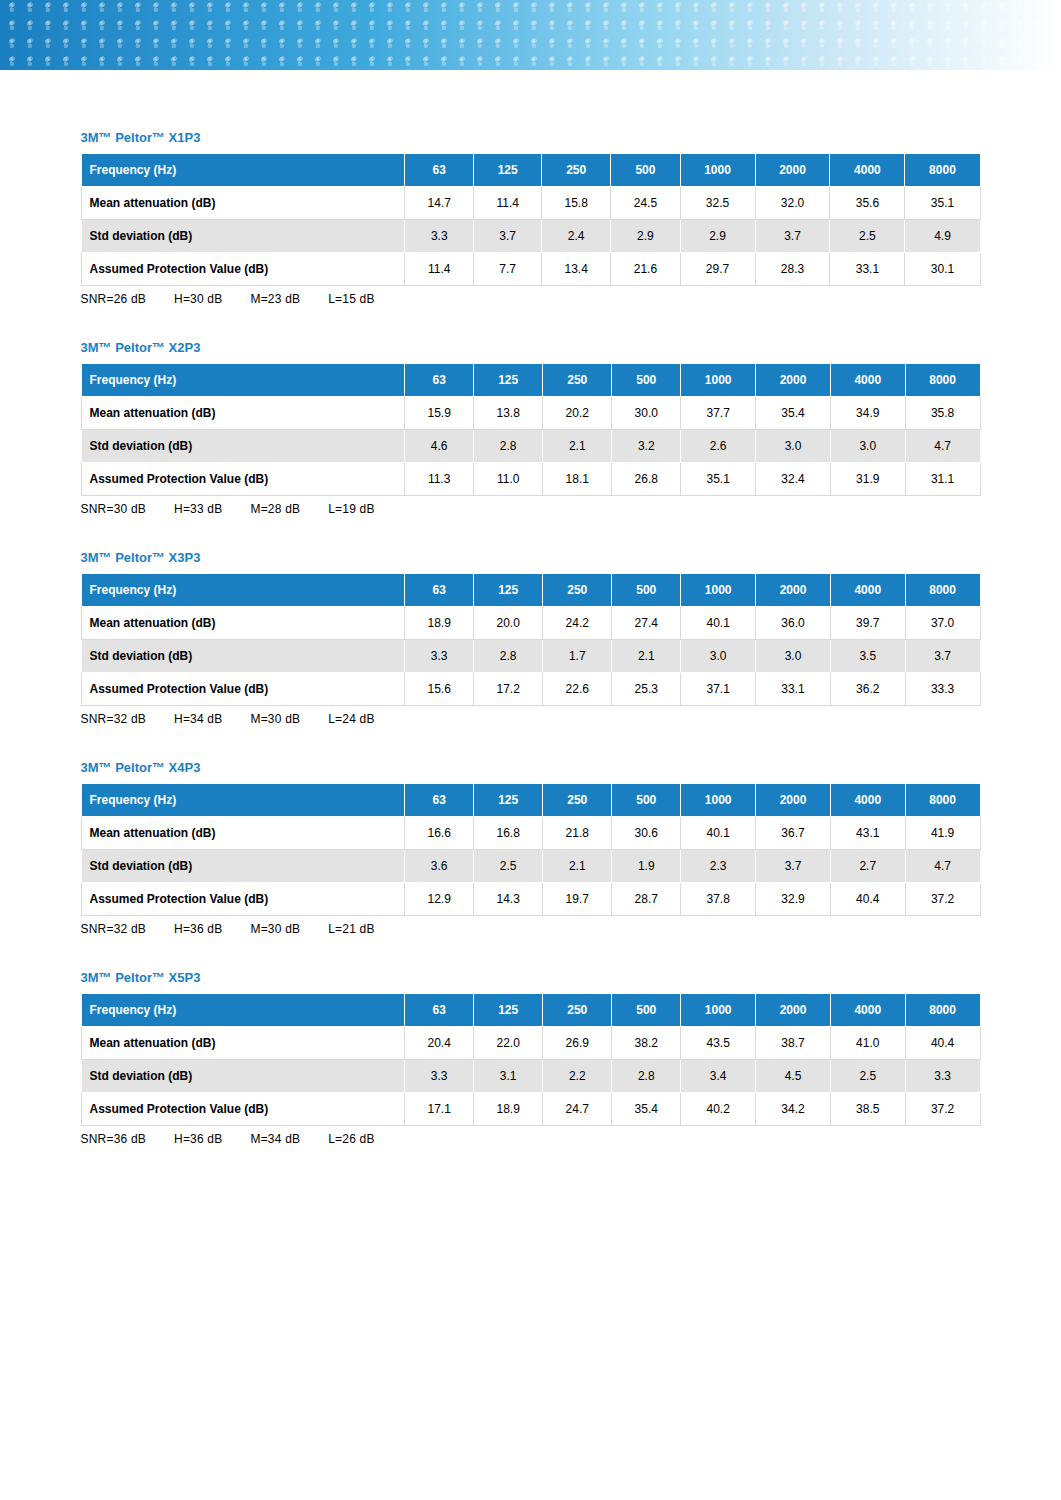3M™ Peltor™ X1P3
| Frequency (Hz) | 63 | 125 | 250 | 500 | 1000 | 2000 | 4000 | 8000 |
| --- | --- | --- | --- | --- | --- | --- | --- | --- |
| Mean attenuation (dB) | 14.7 | 11.4 | 15.8 | 24.5 | 32.5 | 32.0 | 35.6 | 35.1 |
| Std deviation (dB) | 3.3 | 3.7 | 2.4 | 2.9 | 2.9 | 3.7 | 2.5 | 4.9 |
| Assumed Protection Value (dB) | 11.4 | 7.7 | 13.4 | 21.6 | 29.7 | 28.3 | 33.1 | 30.1 |
SNR=26 dB H=30 dB M=23 dB L=15 dB
3M™ Peltor™ X2P3
| Frequency (Hz) | 63 | 125 | 250 | 500 | 1000 | 2000 | 4000 | 8000 |
| --- | --- | --- | --- | --- | --- | --- | --- | --- |
| Mean attenuation (dB) | 15.9 | 13.8 | 20.2 | 30.0 | 37.7 | 35.4 | 34.9 | 35.8 |
| Std deviation (dB) | 4.6 | 2.8 | 2.1 | 3.2 | 2.6 | 3.0 | 3.0 | 4.7 |
| Assumed Protection Value (dB) | 11.3 | 11.0 | 18.1 | 26.8 | 35.1 | 32.4 | 31.9 | 31.1 |
SNR=30 dB H=33 dB M=28 dB L=19 dB
3M™ Peltor™ X3P3
| Frequency (Hz) | 63 | 125 | 250 | 500 | 1000 | 2000 | 4000 | 8000 |
| --- | --- | --- | --- | --- | --- | --- | --- | --- |
| Mean attenuation (dB) | 18.9 | 20.0 | 24.2 | 27.4 | 40.1 | 36.0 | 39.7 | 37.0 |
| Std deviation (dB) | 3.3 | 2.8 | 1.7 | 2.1 | 3.0 | 3.0 | 3.5 | 3.7 |
| Assumed Protection Value (dB) | 15.6 | 17.2 | 22.6 | 25.3 | 37.1 | 33.1 | 36.2 | 33.3 |
SNR=32 dB H=34 dB M=30 dB L=24 dB
3M™ Peltor™ X4P3
| Frequency (Hz) | 63 | 125 | 250 | 500 | 1000 | 2000 | 4000 | 8000 |
| --- | --- | --- | --- | --- | --- | --- | --- | --- |
| Mean attenuation (dB) | 16.6 | 16.8 | 21.8 | 30.6 | 40.1 | 36.7 | 43.1 | 41.9 |
| Std deviation (dB) | 3.6 | 2.5 | 2.1 | 1.9 | 2.3 | 3.7 | 2.7 | 4.7 |
| Assumed Protection Value (dB) | 12.9 | 14.3 | 19.7 | 28.7 | 37.8 | 32.9 | 40.4 | 37.2 |
SNR=32 dB H=36 dB M=30 dB L=21 dB
3M™ Peltor™ X5P3
| Frequency (Hz) | 63 | 125 | 250 | 500 | 1000 | 2000 | 4000 | 8000 |
| --- | --- | --- | --- | --- | --- | --- | --- | --- |
| Mean attenuation (dB) | 20.4 | 22.0 | 26.9 | 38.2 | 43.5 | 38.7 | 41.0 | 40.4 |
| Std deviation (dB) | 3.3 | 3.1 | 2.2 | 2.8 | 3.4 | 4.5 | 2.5 | 3.3 |
| Assumed Protection Value (dB) | 17.1 | 18.9 | 24.7 | 35.4 | 40.2 | 34.2 | 38.5 | 37.2 |
SNR=36 dB H=36 dB M=34 dB L=26 dB